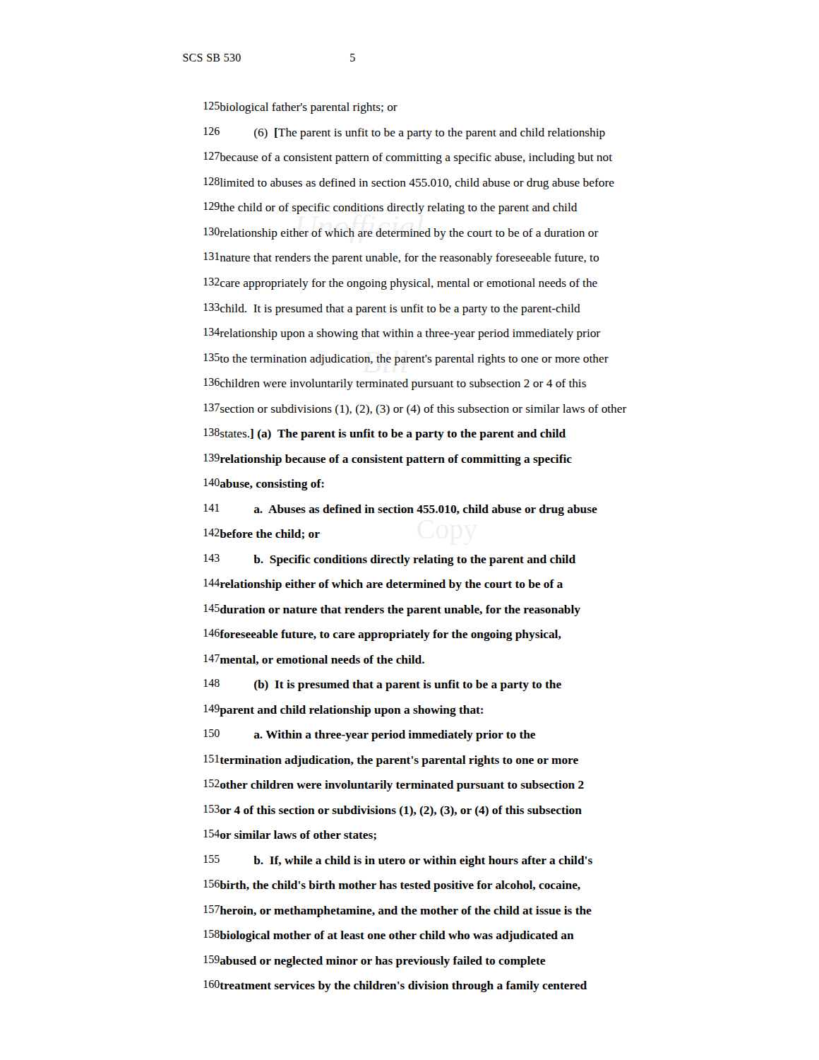Unofficial
Bill
Copy
SCS SB 530 5
| 125 | biological father's parental rights; or |
| 126 | (6) [ The parent is unfit to be a party to the parent and child relationship |
| 127 | because of a consistent pattern of committing a specific abuse, including but not |
| 128 | limited to abuses as defined in section 455.010, child abuse or drug abuse before |
| 129 | the child or of specific conditions directly relating to the parent and child |
| 130 | relationship either of which are determined by the court to be of a duration or |
| 131 | nature that renders the parent unable, for the reasonably foreseeable future, to |
| 132 | care appropriately for the ongoing physical, mental or emotional needs of the |
| 133 | child. It is presumed that a parent is unfit to be a party to the parent-child |
| 134 | relationship upon a showing that within a three-year period immediately prior |
| 135 | to the termination adjudication, the parent's parental rights to one or more other |
| 136 | children were involuntarily terminated pursuant to subsection 2 or 4 of this |
| 137 | section or subdivisions (1), (2), (3) or (4) of this subsection or similar laws of other |
| 138 | states. ] (a) The parent is unfit to be a party to the parent and child |
| 139 | relationship because of a consistent pattern of committing a specific |
| 140 | abuse, consisting of: |
| 141 | a. Abuses as defined in section 455.010, child abuse or drug abuse |
| 142 | before the child; or |
| 143 | b. Specific conditions directly relating to the parent and child |
| 144 | relationship either of which are determined by the court to be of a |
| 145 | duration or nature that renders the parent unable, for the reasonably |
| 146 | foreseeable future, to care appropriately for the ongoing physical, |
| 147 | mental, or emotional needs of the child. |
| 148 | (b) It is presumed that a parent is unfit to be a party to the |
| 149 | parent and child relationship upon a showing that: |
| 150 | a. Within a three-year period immediately prior to the |
| 151 | termination adjudication, the parent's parental rights to one or more |
| 152 | other children were involuntarily terminated pursuant to subsection 2 |
| 153 | or 4 of this section or subdivisions (1), (2), (3), or (4) of this subsection |
| 154 | or similar laws of other states; |
| 155 | b. If, while a child is in utero or within eight hours after a child's |
| 156 | birth, the child's birth mother has tested positive for alcohol, cocaine, |
| 157 | heroin, or methamphetamine, and the mother of the child at issue is the |
| 158 | biological mother of at least one other child who was adjudicated an |
| 159 | abused or neglected minor or has previously failed to complete |
| 160 | treatment services by the children's division through a family centered |